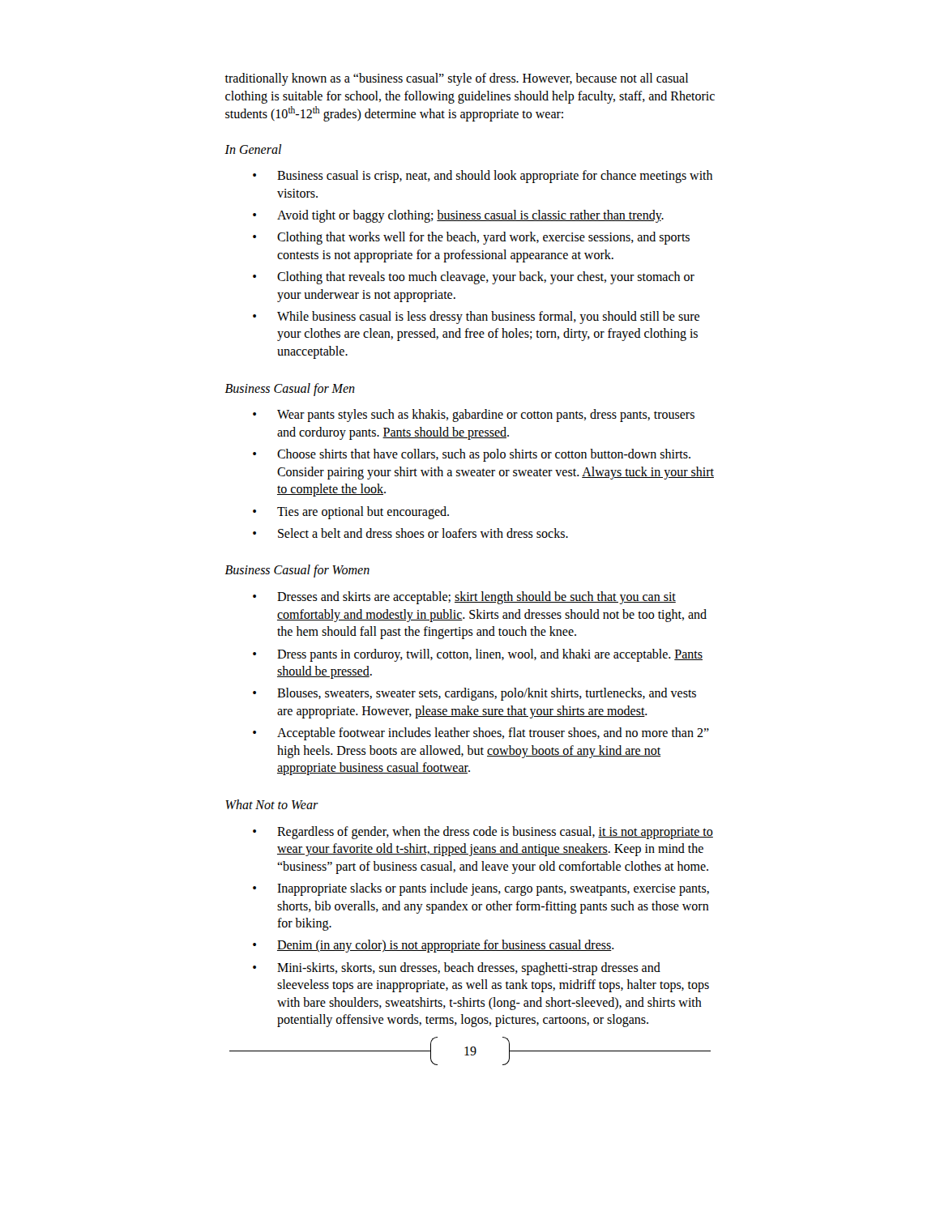traditionally known as a “business casual” style of dress. However, because not all casual clothing is suitable for school, the following guidelines should help faculty, staff, and Rhetoric students (10th-12th grades) determine what is appropriate to wear:
In General
Business casual is crisp, neat, and should look appropriate for chance meetings with visitors.
Avoid tight or baggy clothing; business casual is classic rather than trendy.
Clothing that works well for the beach, yard work, exercise sessions, and sports contests is not appropriate for a professional appearance at work.
Clothing that reveals too much cleavage, your back, your chest, your stomach or your underwear is not appropriate.
While business casual is less dressy than business formal, you should still be sure your clothes are clean, pressed, and free of holes; torn, dirty, or frayed clothing is unacceptable.
Business Casual for Men
Wear pants styles such as khakis, gabardine or cotton pants, dress pants, trousers and corduroy pants. Pants should be pressed.
Choose shirts that have collars, such as polo shirts or cotton button-down shirts. Consider pairing your shirt with a sweater or sweater vest. Always tuck in your shirt to complete the look.
Ties are optional but encouraged.
Select a belt and dress shoes or loafers with dress socks.
Business Casual for Women
Dresses and skirts are acceptable; skirt length should be such that you can sit comfortably and modestly in public. Skirts and dresses should not be too tight, and the hem should fall past the fingertips and touch the knee.
Dress pants in corduroy, twill, cotton, linen, wool, and khaki are acceptable. Pants should be pressed.
Blouses, sweaters, sweater sets, cardigans, polo/knit shirts, turtlenecks, and vests are appropriate. However, please make sure that your shirts are modest.
Acceptable footwear includes leather shoes, flat trouser shoes, and no more than 2” high heels. Dress boots are allowed, but cowboy boots of any kind are not appropriate business casual footwear.
What Not to Wear
Regardless of gender, when the dress code is business casual, it is not appropriate to wear your favorite old t-shirt, ripped jeans and antique sneakers. Keep in mind the “business” part of business casual, and leave your old comfortable clothes at home.
Inappropriate slacks or pants include jeans, cargo pants, sweatpants, exercise pants, shorts, bib overalls, and any spandex or other form-fitting pants such as those worn for biking.
Denim (in any color) is not appropriate for business casual dress.
Mini-skirts, skorts, sun dresses, beach dresses, spaghetti-strap dresses and sleeveless tops are inappropriate, as well as tank tops, midriff tops, halter tops, tops with bare shoulders, sweatshirts, t-shirts (long- and short-sleeved), and shirts with potentially offensive words, terms, logos, pictures, cartoons, or slogans.
19